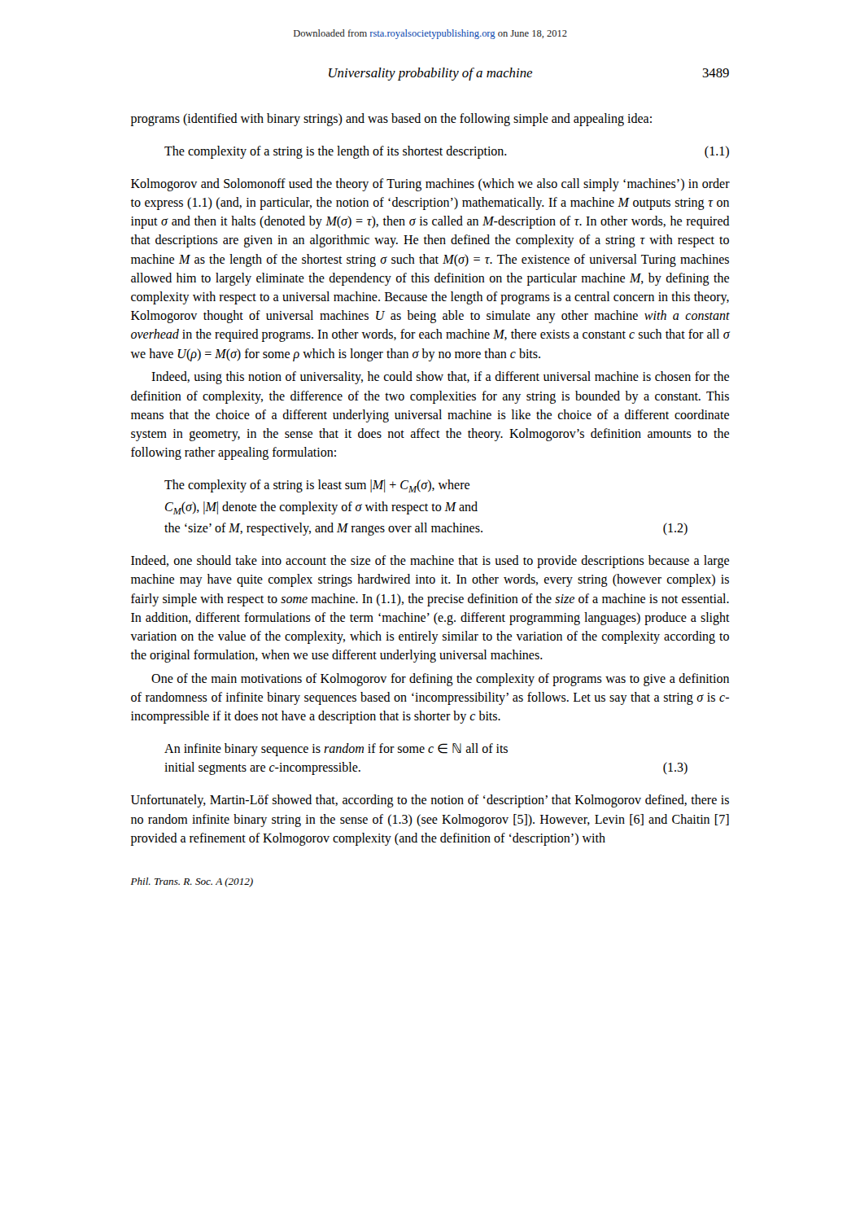Downloaded from rsta.royalsocietypublishing.org on June 18, 2012
Universality probability of a machine 3489
programs (identified with binary strings) and was based on the following simple and appealing idea:
The complexity of a string is the length of its shortest description. (1.1)
Kolmogorov and Solomonoff used the theory of Turing machines (which we also call simply ‘machines’) in order to express (1.1) (and, in particular, the notion of ‘description’) mathematically. If a machine M outputs string τ on input σ and then it halts (denoted by M(σ) = τ), then σ is called an M-description of τ. In other words, he required that descriptions are given in an algorithmic way. He then defined the complexity of a string τ with respect to machine M as the length of the shortest string σ such that M(σ) = τ. The existence of universal Turing machines allowed him to largely eliminate the dependency of this definition on the particular machine M, by defining the complexity with respect to a universal machine. Because the length of programs is a central concern in this theory, Kolmogorov thought of universal machines U as being able to simulate any other machine with a constant overhead in the required programs. In other words, for each machine M, there exists a constant c such that for all σ we have U(ρ) = M(σ) for some ρ which is longer than σ by no more than c bits.
Indeed, using this notion of universality, he could show that, if a different universal machine is chosen for the definition of complexity, the difference of the two complexities for any string is bounded by a constant. This means that the choice of a different underlying universal machine is like the choice of a different coordinate system in geometry, in the sense that it does not affect the theory. Kolmogorov’s definition amounts to the following rather appealing formulation:
The complexity of a string is least sum |M| + CM(σ), where CM(σ), |M| denote the complexity of σ with respect to M and the ‘size’ of M, respectively, and M ranges over all machines.(1.2)
Indeed, one should take into account the size of the machine that is used to provide descriptions because a large machine may have quite complex strings hardwired into it. In other words, every string (however complex) is fairly simple with respect to some machine. In (1.1), the precise definition of the size of a machine is not essential. In addition, different formulations of the term ‘machine’ (e.g. different programming languages) produce a slight variation on the value of the complexity, which is entirely similar to the variation of the complexity according to the original formulation, when we use different underlying universal machines.
One of the main motivations of Kolmogorov for defining the complexity of programs was to give a definition of randomness of infinite binary sequences based on ‘incompressibility’ as follows. Let us say that a string σ is c-incompressible if it does not have a description that is shorter by c bits.
An infinite binary sequence is random if for some c ∈ ℕ all of its initial segments are c-incompressible.(1.3)
Unfortunately, Martin-Löf showed that, according to the notion of ‘description’ that Kolmogorov defined, there is no random infinite binary string in the sense of (1.3) (see Kolmogorov [5]). However, Levin [6] and Chaitin [7] provided a refinement of Kolmogorov complexity (and the definition of ‘description’) with
Phil. Trans. R. Soc. A (2012)